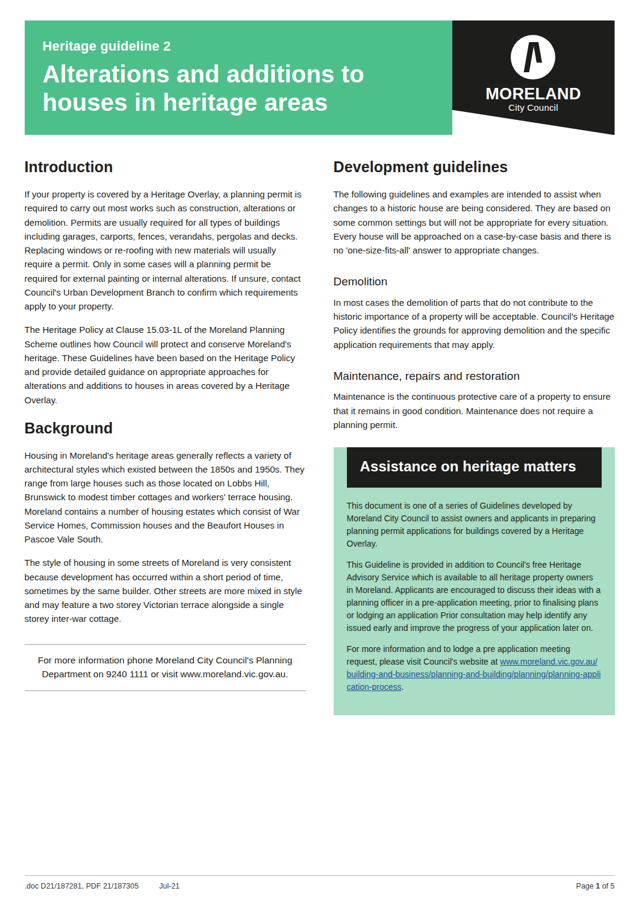Heritage guideline 2
Alterations and additions to houses in heritage areas
MORELAND City Council
Introduction
If your property is covered by a Heritage Overlay, a planning permit is required to carry out most works such as construction, alterations or demolition. Permits are usually required for all types of buildings including garages, carports, fences, verandahs, pergolas and decks. Replacing windows or re-roofing with new materials will usually require a permit. Only in some cases will a planning permit be required for external painting or internal alterations. If unsure, contact Council's Urban Development Branch to confirm which requirements apply to your property.
The Heritage Policy at Clause 15.03-1L of the Moreland Planning Scheme outlines how Council will protect and conserve Moreland's heritage. These Guidelines have been based on the Heritage Policy and provide detailed guidance on appropriate approaches for alterations and additions to houses in areas covered by a Heritage Overlay.
Background
Housing in Moreland's heritage areas generally reflects a variety of architectural styles which existed between the 1850s and 1950s. They range from large houses such as those located on Lobbs Hill, Brunswick to modest timber cottages and workers' terrace housing. Moreland contains a number of housing estates which consist of War Service Homes, Commission houses and the Beaufort Houses in Pascoe Vale South.
The style of housing in some streets of Moreland is very consistent because development has occurred within a short period of time, sometimes by the same builder. Other streets are more mixed in style and may feature a two storey Victorian terrace alongside a single storey inter-war cottage.
For more information phone Moreland City Council's Planning Department on 9240 1111 or visit www.moreland.vic.gov.au.
Development guidelines
The following guidelines and examples are intended to assist when changes to a historic house are being considered. They are based on some common settings but will not be appropriate for every situation. Every house will be approached on a case-by-case basis and there is no 'one-size-fits-all' answer to appropriate changes.
Demolition
In most cases the demolition of parts that do not contribute to the historic importance of a property will be acceptable. Council's Heritage Policy identifies the grounds for approving demolition and the specific application requirements that may apply.
Maintenance, repairs and restoration
Maintenance is the continuous protective care of a property to ensure that it remains in good condition. Maintenance does not require a planning permit.
Assistance on heritage matters
This document is one of a series of Guidelines developed by Moreland City Council to assist owners and applicants in preparing planning permit applications for buildings covered by a Heritage Overlay.
This Guideline is provided in addition to Council's free Heritage Advisory Service which is available to all heritage property owners in Moreland. Applicants are encouraged to discuss their ideas with a planning officer in a pre-application meeting, prior to finalising plans or lodging an application Prior consultation may help identify any issued early and improve the progress of your application later on.
For more information and to lodge a pre application meeting request, please visit Council's website at www.moreland.vic.gov.au/building-and-business/planning-and-building/planning/planning-application-process.
.doc D21/187281, PDF 21/187305 Jul-21
Page 1 of 5